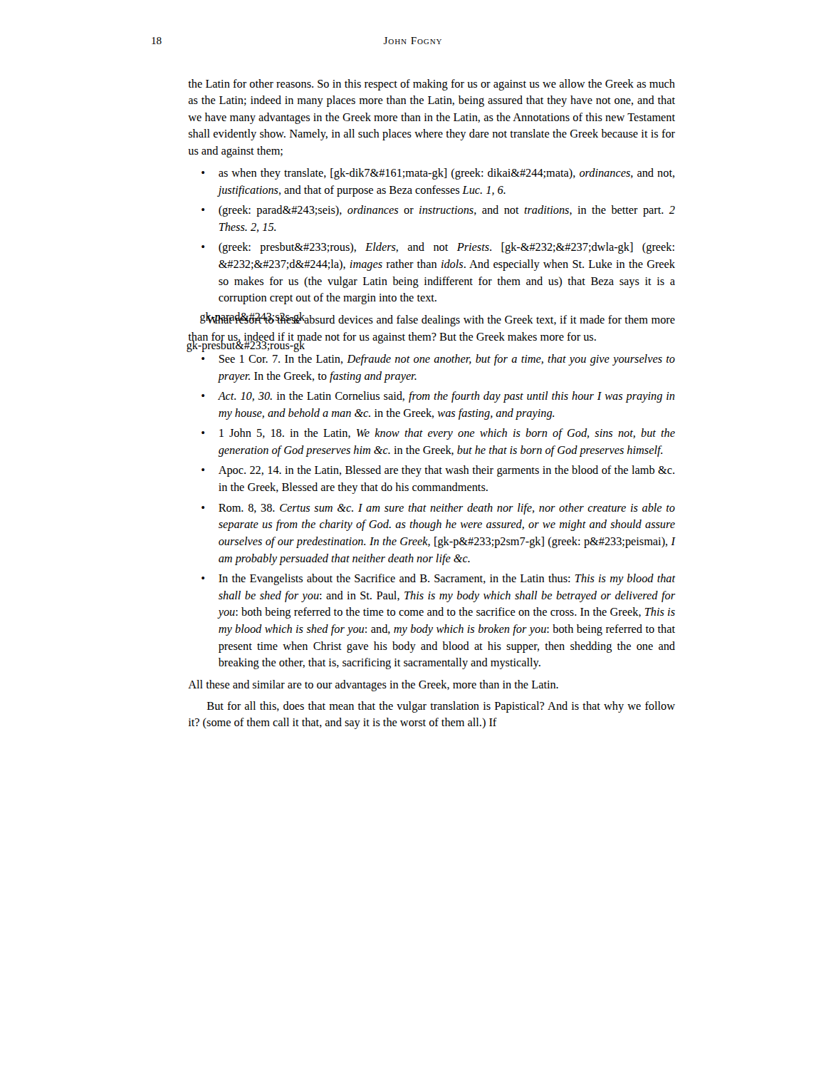18 John Fogny
gk-parad&#243;s2s-gk
gk-presbut&#233;rous-gk
the Latin for other reasons. So in this respect of making for us or against us we allow the Greek as much as the Latin; indeed in many places more than the Latin, being assured that they have not one, and that we have many advantages in the Greek more than in the Latin, as the Annotations of this new Testament shall evidently show. Namely, in all such places where they dare not translate the Greek because it is for us and against them;
as when they translate, [gk-dik7&#161;mata-gk] (greek: dikai&#244;mata), ordinances, and not, justifications, and that of purpose as Beza confesses Luc. 1, 6.
(greek: parad&#243;seis), ordinances or instructions, and not traditions, in the better part. 2 Thess. 2, 15.
(greek: presbut&#233;rous), Elders, and not Priests. [gk-&#232;&#237;dwla-gk] (greek: &#232;&#237;d&#244;la), images rather than idols. And especially when St. Luke in the Greek so makes for us (the vulgar Latin being indifferent for them and us) that Beza says it is a corruption crept out of the margin into the text.
What resort to these absurd devices and false dealings with the Greek text, if it made for them more than for us, indeed if it made not for us against them? But the Greek makes more for us.
See 1 Cor. 7. In the Latin, Defraude not one another, but for a time, that you give yourselves to prayer. In the Greek, to fasting and prayer.
Act. 10, 30. in the Latin Cornelius said, from the fourth day past until this hour I was praying in my house, and behold a man &c. in the Greek, was fasting, and praying.
1 John 5, 18. in the Latin, We know that every one which is born of God, sins not, but the generation of God preserves him &c. in the Greek, but he that is born of God preserves himself.
Apoc. 22, 14. in the Latin, Blessed are they that wash their garments in the blood of the lamb &c. in the Greek, Blessed are they that do his commandments.
Rom. 8, 38. Certus sum &c. I am sure that neither death nor life, nor other creature is able to separate us from the charity of God. as though he were assured, or we might and should assure ourselves of our predestination. In the Greek, [gk-p&#233;p2sm7-gk] (greek: p&#233;peismai), I am probably persuaded that neither death nor life &c.
In the Evangelists about the Sacrifice and B. Sacrament, in the Latin thus: This is my blood that shall be shed for you: and in St. Paul, This is my body which shall be betrayed or delivered for you: both being referred to the time to come and to the sacrifice on the cross. In the Greek, This is my blood which is shed for you: and, my body which is broken for you: both being referred to that present time when Christ gave his body and blood at his supper, then shedding the one and breaking the other, that is, sacrificing it sacramentally and mystically.
All these and similar are to our advantages in the Greek, more than in the Latin.
But for all this, does that mean that the vulgar translation is Papistical? And is that why we follow it? (some of them call it that, and say it is the worst of them all.) If